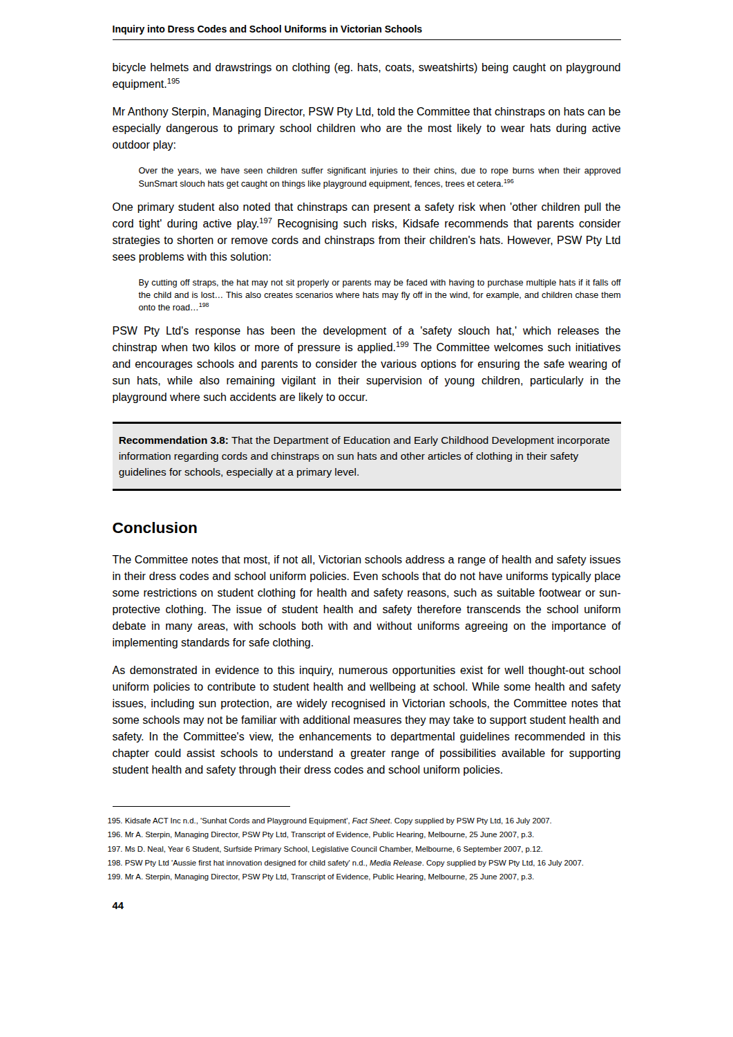Inquiry into Dress Codes and School Uniforms in Victorian Schools
bicycle helmets and drawstrings on clothing (eg. hats, coats, sweatshirts) being caught on playground equipment.195
Mr Anthony Sterpin, Managing Director, PSW Pty Ltd, told the Committee that chinstraps on hats can be especially dangerous to primary school children who are the most likely to wear hats during active outdoor play:
Over the years, we have seen children suffer significant injuries to their chins, due to rope burns when their approved SunSmart slouch hats get caught on things like playground equipment, fences, trees et cetera.196
One primary student also noted that chinstraps can present a safety risk when 'other children pull the cord tight' during active play.197 Recognising such risks, Kidsafe recommends that parents consider strategies to shorten or remove cords and chinstraps from their children's hats. However, PSW Pty Ltd sees problems with this solution:
By cutting off straps, the hat may not sit properly or parents may be faced with having to purchase multiple hats if it falls off the child and is lost… This also creates scenarios where hats may fly off in the wind, for example, and children chase them onto the road…198
PSW Pty Ltd's response has been the development of a 'safety slouch hat,' which releases the chinstrap when two kilos or more of pressure is applied.199 The Committee welcomes such initiatives and encourages schools and parents to consider the various options for ensuring the safe wearing of sun hats, while also remaining vigilant in their supervision of young children, particularly in the playground where such accidents are likely to occur.
Recommendation 3.8: That the Department of Education and Early Childhood Development incorporate information regarding cords and chinstraps on sun hats and other articles of clothing in their safety guidelines for schools, especially at a primary level.
Conclusion
The Committee notes that most, if not all, Victorian schools address a range of health and safety issues in their dress codes and school uniform policies. Even schools that do not have uniforms typically place some restrictions on student clothing for health and safety reasons, such as suitable footwear or sun-protective clothing. The issue of student health and safety therefore transcends the school uniform debate in many areas, with schools both with and without uniforms agreeing on the importance of implementing standards for safe clothing.
As demonstrated in evidence to this inquiry, numerous opportunities exist for well thought-out school uniform policies to contribute to student health and wellbeing at school. While some health and safety issues, including sun protection, are widely recognised in Victorian schools, the Committee notes that some schools may not be familiar with additional measures they may take to support student health and safety. In the Committee's view, the enhancements to departmental guidelines recommended in this chapter could assist schools to understand a greater range of possibilities available for supporting student health and safety through their dress codes and school uniform policies.
Kidsafe ACT Inc n.d., 'Sunhat Cords and Playground Equipment', Fact Sheet. Copy supplied by PSW Pty Ltd, 16 July 2007.
Mr A. Sterpin, Managing Director, PSW Pty Ltd, Transcript of Evidence, Public Hearing, Melbourne, 25 June 2007, p.3.
Ms D. Neal, Year 6 Student, Surfside Primary School, Legislative Council Chamber, Melbourne, 6 September 2007, p.12.
PSW Pty Ltd 'Aussie first hat innovation designed for child safety' n.d., Media Release. Copy supplied by PSW Pty Ltd, 16 July 2007.
Mr A. Sterpin, Managing Director, PSW Pty Ltd, Transcript of Evidence, Public Hearing, Melbourne, 25 June 2007, p.3.
44